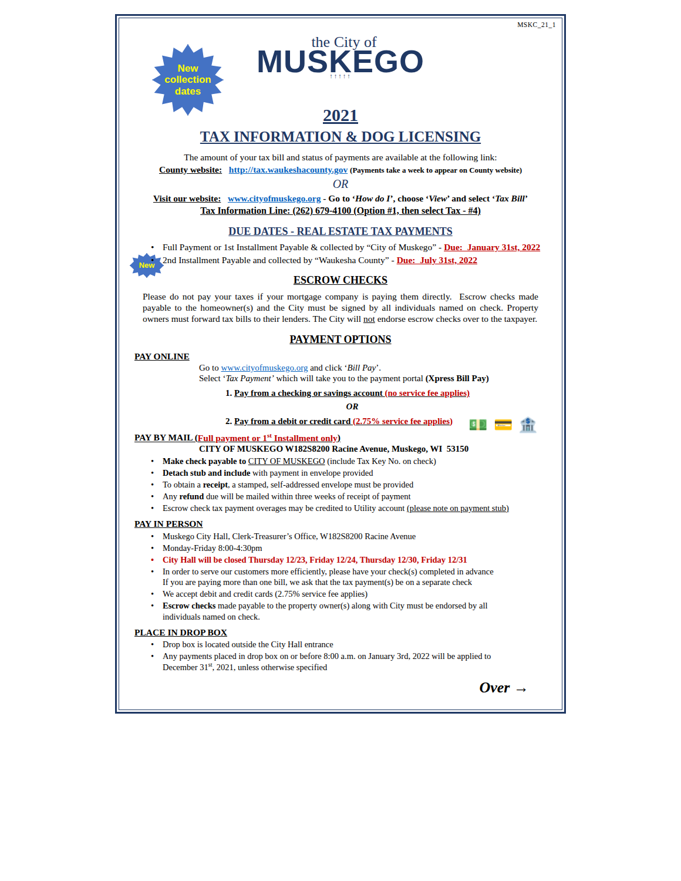MSKC_21_1
New
collection
dates
the City of
MUSKEGO
↑↑↑↑↑
2021
TAX INFORMATION & DOG LICENSING
The amount of your tax bill and status of payments are available at the following link:
County website: http://tax.waukeshacounty.gov (Payments take a week to appear on County website)
OR
Visit our website: www.cityofmuskego.org - Go to ‘How do I’, choose ‘View’ and select ‘Tax Bill’
Tax Information Line: (262) 679-4100 (Option #1, then select Tax - #4)
New
DUE DATES - REAL ESTATE TAX PAYMENTS
Full Payment or 1st Installment Payable & collected by “City of Muskego” - Due: January 31st, 2022
2nd Installment Payable and collected by “Waukesha County” - Due: July 31st, 2022
ESCROW CHECKS
Please do not pay your taxes if your mortgage company is paying them directly. Escrow checks made payable to the homeowner(s) and the City must be signed by all individuals named on check. Property owners must forward tax bills to their lenders. The City will not endorse escrow checks over to the taxpayer.
PAYMENT OPTIONS
PAY ONLINE
Go to www.cityofmuskego.org and click ‘Bill Pay’.
Select ‘Tax Payment’ which will take you to the payment portal (Xpress Bill Pay)
Pay from a checking or savings account (no service fee applies)
OR
Pay from a debit or credit card (2.75% service fee applies) 💵 💳 🏦
PAY BY MAIL (Full payment or 1st Installment only)
CITY OF MUSKEGO W182S8200 Racine Avenue, Muskego, WI 53150
Make check payable to CITY OF MUSKEGO (include Tax Key No. on check)
Detach stub and include with payment in envelope provided
To obtain a receipt, a stamped, self-addressed envelope must be provided
Any refund due will be mailed within three weeks of receipt of payment
Escrow check tax payment overages may be credited to Utility account (please note on payment stub)
PAY IN PERSON
Muskego City Hall, Clerk-Treasurer’s Office, W182S8200 Racine Avenue
Monday-Friday 8:00-4:30pm
City Hall will be closed Thursday 12/23, Friday 12/24, Thursday 12/30, Friday 12/31
In order to serve our customers more efficiently, please have your check(s) completed in advance
If you are paying more than one bill, we ask that the tax payment(s) be on a separate check
We accept debit and credit cards (2.75% service fee applies)
Escrow checks made payable to the property owner(s) along with City must be endorsed by all
individuals named on check.
PLACE IN DROP BOX
Drop box is located outside the City Hall entrance
Any payments placed in drop box on or before 8:00 a.m. on January 3rd, 2022 will be applied to
December 31st, 2021, unless otherwise specified
Over →